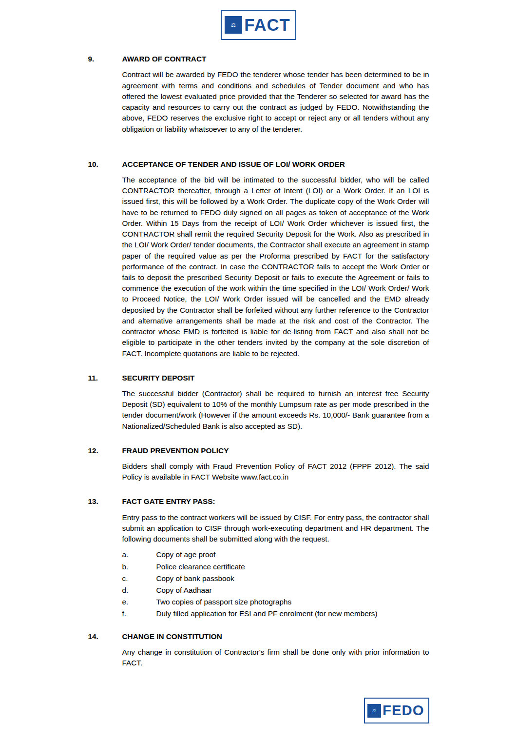⚖FACT
9. AWARD OF CONTRACT
Contract will be awarded by FEDO the tenderer whose tender has been determined to be in agreement with terms and conditions and schedules of Tender document and who has offered the lowest evaluated price provided that the Tenderer so selected for award has the capacity and resources to carry out the contract as judged by FEDO. Notwithstanding the above, FEDO reserves the exclusive right to accept or reject any or all tenders without any obligation or liability whatsoever to any of the tenderer.
10. ACCEPTANCE OF TENDER AND ISSUE OF LOI/ WORK ORDER
The acceptance of the bid will be intimated to the successful bidder, who will be called CONTRACTOR thereafter, through a Letter of Intent (LOI) or a Work Order. If an LOI is issued first, this will be followed by a Work Order. The duplicate copy of the Work Order will have to be returned to FEDO duly signed on all pages as token of acceptance of the Work Order. Within 15 Days from the receipt of LOI/ Work Order whichever is issued first, the CONTRACTOR shall remit the required Security Deposit for the Work. Also as prescribed in the LOI/ Work Order/ tender documents, the Contractor shall execute an agreement in stamp paper of the required value as per the Proforma prescribed by FACT for the satisfactory performance of the contract. In case the CONTRACTOR fails to accept the Work Order or fails to deposit the prescribed Security Deposit or fails to execute the Agreement or fails to commence the execution of the work within the time specified in the LOI/ Work Order/ Work to Proceed Notice, the LOI/ Work Order issued will be cancelled and the EMD already deposited by the Contractor shall be forfeited without any further reference to the Contractor and alternative arrangements shall be made at the risk and cost of the Contractor. The contractor whose EMD is forfeited is liable for de-listing from FACT and also shall not be eligible to participate in the other tenders invited by the company at the sole discretion of FACT. Incomplete quotations are liable to be rejected.
11. SECURITY DEPOSIT
The successful bidder (Contractor) shall be required to furnish an interest free Security Deposit (SD) equivalent to 10% of the monthly Lumpsum rate as per mode prescribed in the tender document/work (However if the amount exceeds Rs. 10,000/- Bank guarantee from a Nationalized/Scheduled Bank is also accepted as SD).
12. FRAUD PREVENTION POLICY
Bidders shall comply with Fraud Prevention Policy of FACT 2012 (FPPF 2012). The said Policy is available in FACT Website www.fact.co.in
13. FACT GATE ENTRY PASS:
Entry pass to the contract workers will be issued by CISF. For entry pass, the contractor shall submit an application to CISF through work-executing department and HR department. The following documents shall be submitted along with the request.
a. Copy of age proof
b. Police clearance certificate
c. Copy of bank passbook
d. Copy of Aadhaar
e. Two copies of passport size photographs
f. Duly filled application for ESI and PF enrolment (for new members)
14. CHANGE IN CONSTITUTION
Any change in constitution of Contractor's firm shall be done only with prior information to FACT.
⚖FEDO